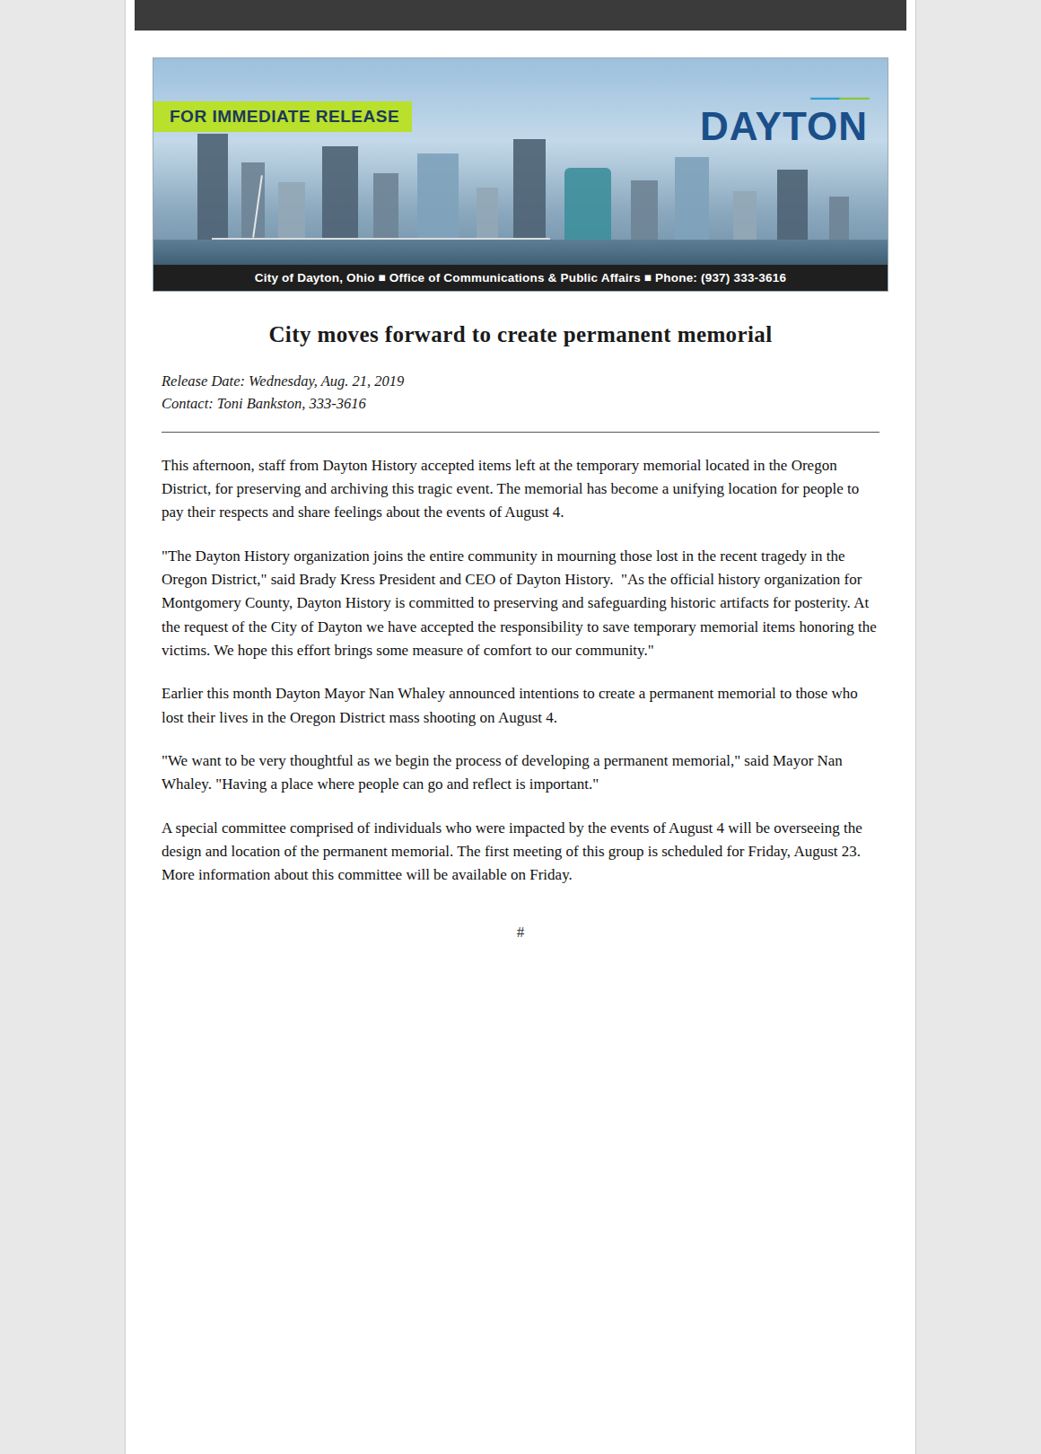FOR IMMEDIATE RELEASE
——
DAYTON
City of Dayton, Ohio ■ Office of Communications & Public Affairs ■ Phone: (937) 333-3616
City moves forward to create permanent memorial
Release Date: Wednesday, Aug. 21, 2019
Contact: Toni Bankston, 333-3616
This afternoon, staff from Dayton History accepted items left at the temporary memorial located in the Oregon District, for preserving and archiving this tragic event. The memorial has become a unifying location for people to pay their respects and share feelings about the events of August 4.
"The Dayton History organization joins the entire community in mourning those lost in the recent tragedy in the Oregon District," said Brady Kress President and CEO of Dayton History. "As the official history organization for Montgomery County, Dayton History is committed to preserving and safeguarding historic artifacts for posterity. At the request of the City of Dayton we have accepted the responsibility to save temporary memorial items honoring the victims. We hope this effort brings some measure of comfort to our community."
Earlier this month Dayton Mayor Nan Whaley announced intentions to create a permanent memorial to those who lost their lives in the Oregon District mass shooting on August 4.
"We want to be very thoughtful as we begin the process of developing a permanent memorial," said Mayor Nan Whaley. "Having a place where people can go and reflect is important."
A special committee comprised of individuals who were impacted by the events of August 4 will be overseeing the design and location of the permanent memorial. The first meeting of this group is scheduled for Friday, August 23. More information about this committee will be available on Friday.
#